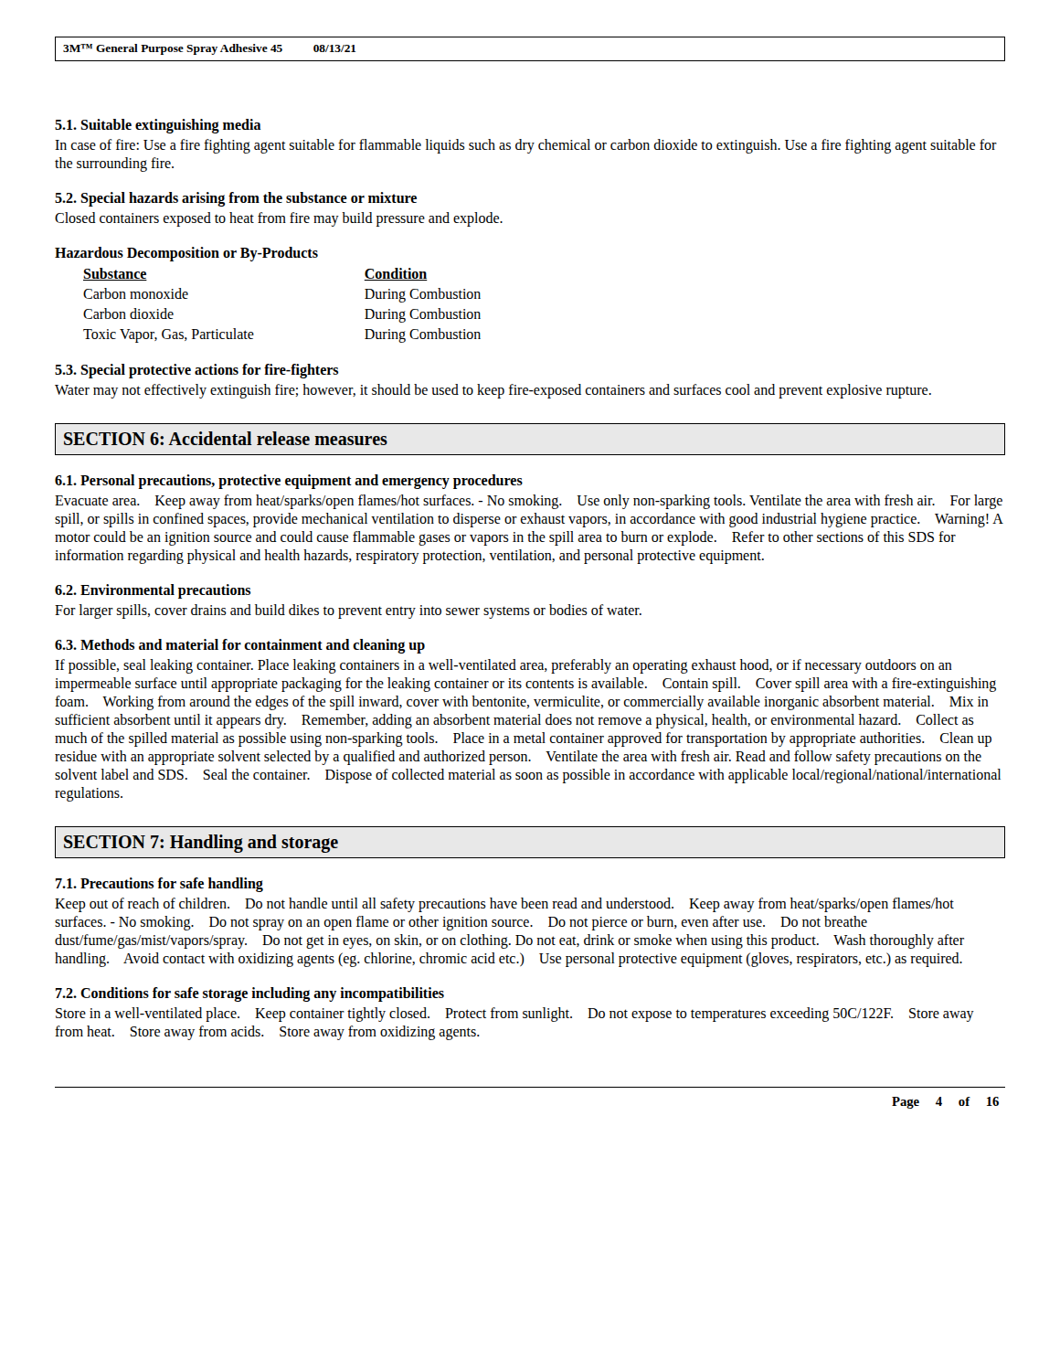3M™ General Purpose Spray Adhesive 45 08/13/21
5.1. Suitable extinguishing media
In case of fire: Use a fire fighting agent suitable for flammable liquids such as dry chemical or carbon dioxide to extinguish. Use a fire fighting agent suitable for the surrounding fire.
5.2. Special hazards arising from the substance or mixture
Closed containers exposed to heat from fire may build pressure and explode.
Hazardous Decomposition or By-Products
| Substance | Condition |
| --- | --- |
| Carbon monoxide | During Combustion |
| Carbon dioxide | During Combustion |
| Toxic Vapor, Gas, Particulate | During Combustion |
5.3. Special protective actions for fire-fighters
Water may not effectively extinguish fire; however, it should be used to keep fire-exposed containers and surfaces cool and prevent explosive rupture.
SECTION 6: Accidental release measures
6.1. Personal precautions, protective equipment and emergency procedures
Evacuate area. Keep away from heat/sparks/open flames/hot surfaces. - No smoking. Use only non-sparking tools. Ventilate the area with fresh air. For large spill, or spills in confined spaces, provide mechanical ventilation to disperse or exhaust vapors, in accordance with good industrial hygiene practice. Warning! A motor could be an ignition source and could cause flammable gases or vapors in the spill area to burn or explode. Refer to other sections of this SDS for information regarding physical and health hazards, respiratory protection, ventilation, and personal protective equipment.
6.2. Environmental precautions
For larger spills, cover drains and build dikes to prevent entry into sewer systems or bodies of water.
6.3. Methods and material for containment and cleaning up
If possible, seal leaking container. Place leaking containers in a well-ventilated area, preferably an operating exhaust hood, or if necessary outdoors on an impermeable surface until appropriate packaging for the leaking container or its contents is available. Contain spill. Cover spill area with a fire-extinguishing foam. Working from around the edges of the spill inward, cover with bentonite, vermiculite, or commercially available inorganic absorbent material. Mix in sufficient absorbent until it appears dry. Remember, adding an absorbent material does not remove a physical, health, or environmental hazard. Collect as much of the spilled material as possible using non-sparking tools. Place in a metal container approved for transportation by appropriate authorities. Clean up residue with an appropriate solvent selected by a qualified and authorized person. Ventilate the area with fresh air. Read and follow safety precautions on the solvent label and SDS. Seal the container. Dispose of collected material as soon as possible in accordance with applicable local/regional/national/international regulations.
SECTION 7: Handling and storage
7.1. Precautions for safe handling
Keep out of reach of children. Do not handle until all safety precautions have been read and understood. Keep away from heat/sparks/open flames/hot surfaces. - No smoking. Do not spray on an open flame or other ignition source. Do not pierce or burn, even after use. Do not breathe dust/fume/gas/mist/vapors/spray. Do not get in eyes, on skin, or on clothing. Do not eat, drink or smoke when using this product. Wash thoroughly after handling. Avoid contact with oxidizing agents (eg. chlorine, chromic acid etc.) Use personal protective equipment (gloves, respirators, etc.) as required.
7.2. Conditions for safe storage including any incompatibilities
Store in a well-ventilated place. Keep container tightly closed. Protect from sunlight. Do not expose to temperatures exceeding 50C/122F. Store away from heat. Store away from acids. Store away from oxidizing agents.
Page 4 of 16